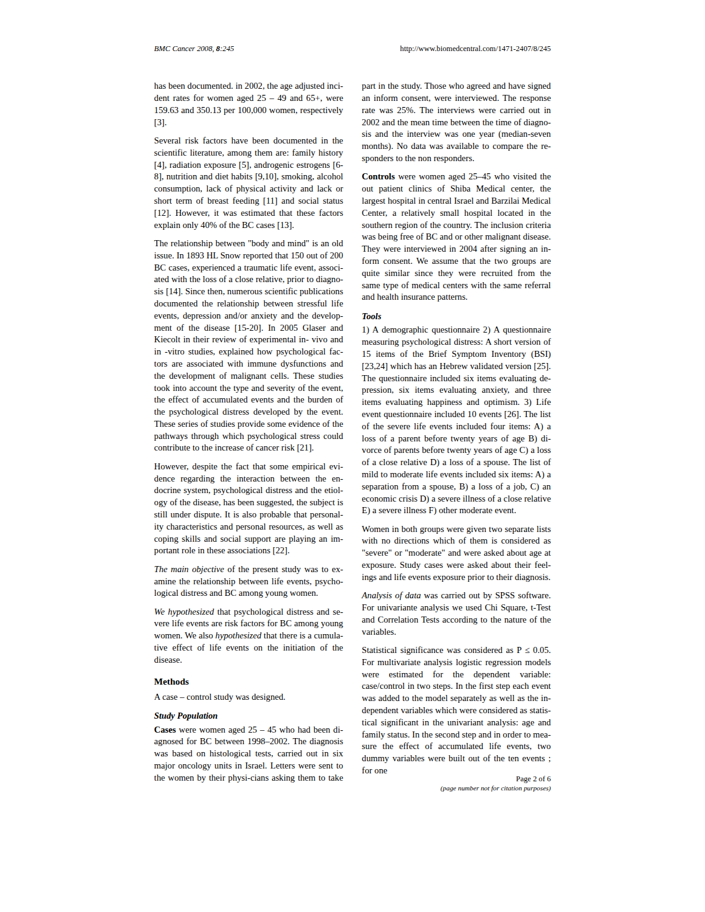BMC Cancer 2008, 8:245
http://www.biomedcentral.com/1471-2407/8/245
has been documented. in 2002, the age adjusted incident rates for women aged 25 – 49 and 65+, were 159.63 and 350.13 per 100,000 women, respectively [3].
Several risk factors have been documented in the scientific literature, among them are: family history [4], radiation exposure [5], androgenic estrogens [6-8], nutrition and diet habits [9,10], smoking, alcohol consumption, lack of physical activity and lack or short term of breast feeding [11] and social status [12]. However, it was estimated that these factors explain only 40% of the BC cases [13].
The relationship between "body and mind" is an old issue. In 1893 HL Snow reported that 150 out of 200 BC cases, experienced a traumatic life event, associated with the loss of a close relative, prior to diagnosis [14]. Since then, numerous scientific publications documented the relationship between stressful life events, depression and/or anxiety and the development of the disease [15-20]. In 2005 Glaser and Kiecolt in their review of experimental in- vivo and in -vitro studies, explained how psychological factors are associated with immune dysfunctions and the development of malignant cells. These studies took into account the type and severity of the event, the effect of accumulated events and the burden of the psychological distress developed by the event. These series of studies provide some evidence of the pathways through which psychological stress could contribute to the increase of cancer risk [21].
However, despite the fact that some empirical evidence regarding the interaction between the endocrine system, psychological distress and the etiology of the disease, has been suggested, the subject is still under dispute. It is also probable that personality characteristics and personal resources, as well as coping skills and social support are playing an important role in these associations [22].
The main objective of the present study was to examine the relationship between life events, psychological distress and BC among young women.
We hypothesized that psychological distress and severe life events are risk factors for BC among young women. We also hypothesized that there is a cumulative effect of life events on the initiation of the disease.
Methods
A case – control study was designed.
Study Population
Cases were women aged 25 – 45 who had been diagnosed for BC between 1998–2002. The diagnosis was based on histological tests, carried out in six major oncology units in Israel. Letters were sent to the women by their physi-cians asking them to take part in the study. Those who agreed and have signed an inform consent, were interviewed. The response rate was 25%. The interviews were carried out in 2002 and the mean time between the time of diagnosis and the interview was one year (median-seven months). No data was available to compare the responders to the non responders.
Controls were women aged 25–45 who visited the out patient clinics of Shiba Medical center, the largest hospital in central Israel and Barzilai Medical Center, a relatively small hospital located in the southern region of the country. The inclusion criteria was being free of BC and or other malignant disease. They were interviewed in 2004 after signing an inform consent. We assume that the two groups are quite similar since they were recruited from the same type of medical centers with the same referral and health insurance patterns.
Tools
1) A demographic questionnaire 2) A questionnaire measuring psychological distress: A short version of 15 items of the Brief Symptom Inventory (BSI) [23,24] which has an Hebrew validated version [25]. The questionnaire included six items evaluating depression, six items evaluating anxiety, and three items evaluating happiness and optimism. 3) Life event questionnaire included 10 events [26]. The list of the severe life events included four items: A) a loss of a parent before twenty years of age B) divorce of parents before twenty years of age C) a loss of a close relative D) a loss of a spouse. The list of mild to moderate life events included six items: A) a separation from a spouse, B) a loss of a job, C) an economic crisis D) a severe illness of a close relative E) a severe illness F) other moderate event.
Women in both groups were given two separate lists with no directions which of them is considered as "severe" or "moderate" and were asked about age at exposure. Study cases were asked about their feelings and life events exposure prior to their diagnosis.
Analysis of data was carried out by SPSS software. For univariante analysis we used Chi Square, t-Test and Correlation Tests according to the nature of the variables.
Statistical significance was considered as P ≤ 0.05. For multivariate analysis logistic regression models were estimated for the dependent variable: case/control in two steps. In the first step each event was added to the model separately as well as the independent variables which were considered as statistical significant in the univariant analysis: age and family status. In the second step and in order to measure the effect of accumulated life events, two dummy variables were built out of the ten events ; for one
Page 2 of 6
(page number not for citation purposes)